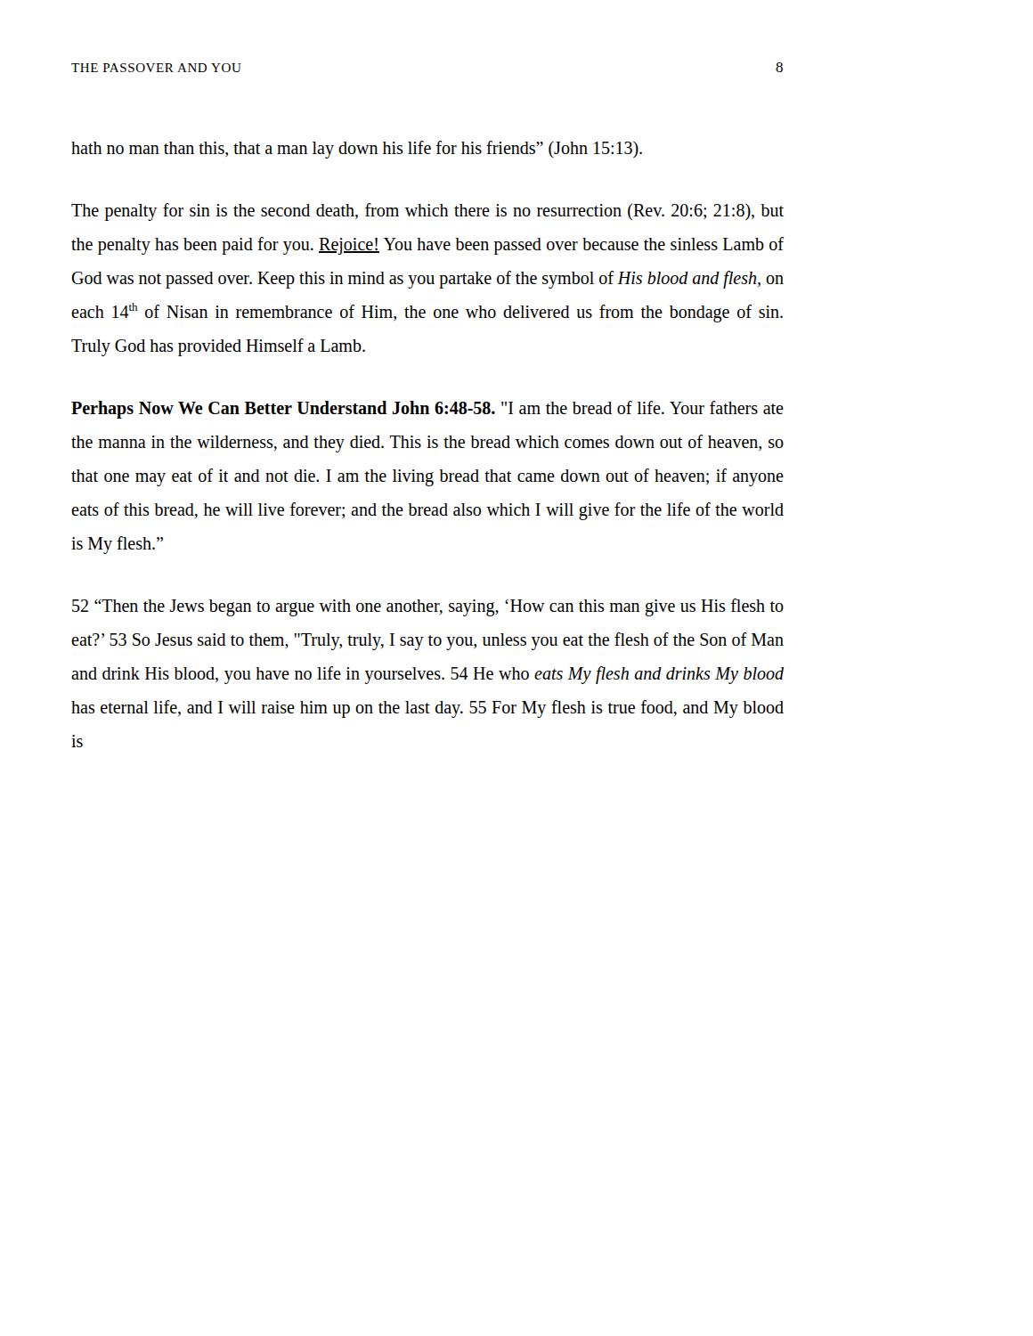The Passover and You 8
hath no man than this, that a man lay down his life for his friends” (John 15:13).
The penalty for sin is the second death, from which there is no resurrection (Rev. 20:6; 21:8), but the penalty has been paid for you. Rejoice! You have been passed over because the sinless Lamb of God was not passed over. Keep this in mind as you partake of the symbol of His blood and flesh, on each 14th of Nisan in remembrance of Him, the one who delivered us from the bondage of sin. Truly God has provided Himself a Lamb.
Perhaps Now We Can Better Understand John 6:48-58. "I am the bread of life. Your fathers ate the manna in the wilderness, and they died. This is the bread which comes down out of heaven, so that one may eat of it and not die. I am the living bread that came down out of heaven; if anyone eats of this bread, he will live forever; and the bread also which I will give for the life of the world is My flesh.”
52 “Then the Jews began to argue with one another, saying, ‘How can this man give us His flesh to eat?’ 53 So Jesus said to them, "Truly, truly, I say to you, unless you eat the flesh of the Son of Man and drink His blood, you have no life in yourselves. 54 He who eats My flesh and drinks My blood has eternal life, and I will raise him up on the last day. 55 For My flesh is true food, and My blood is